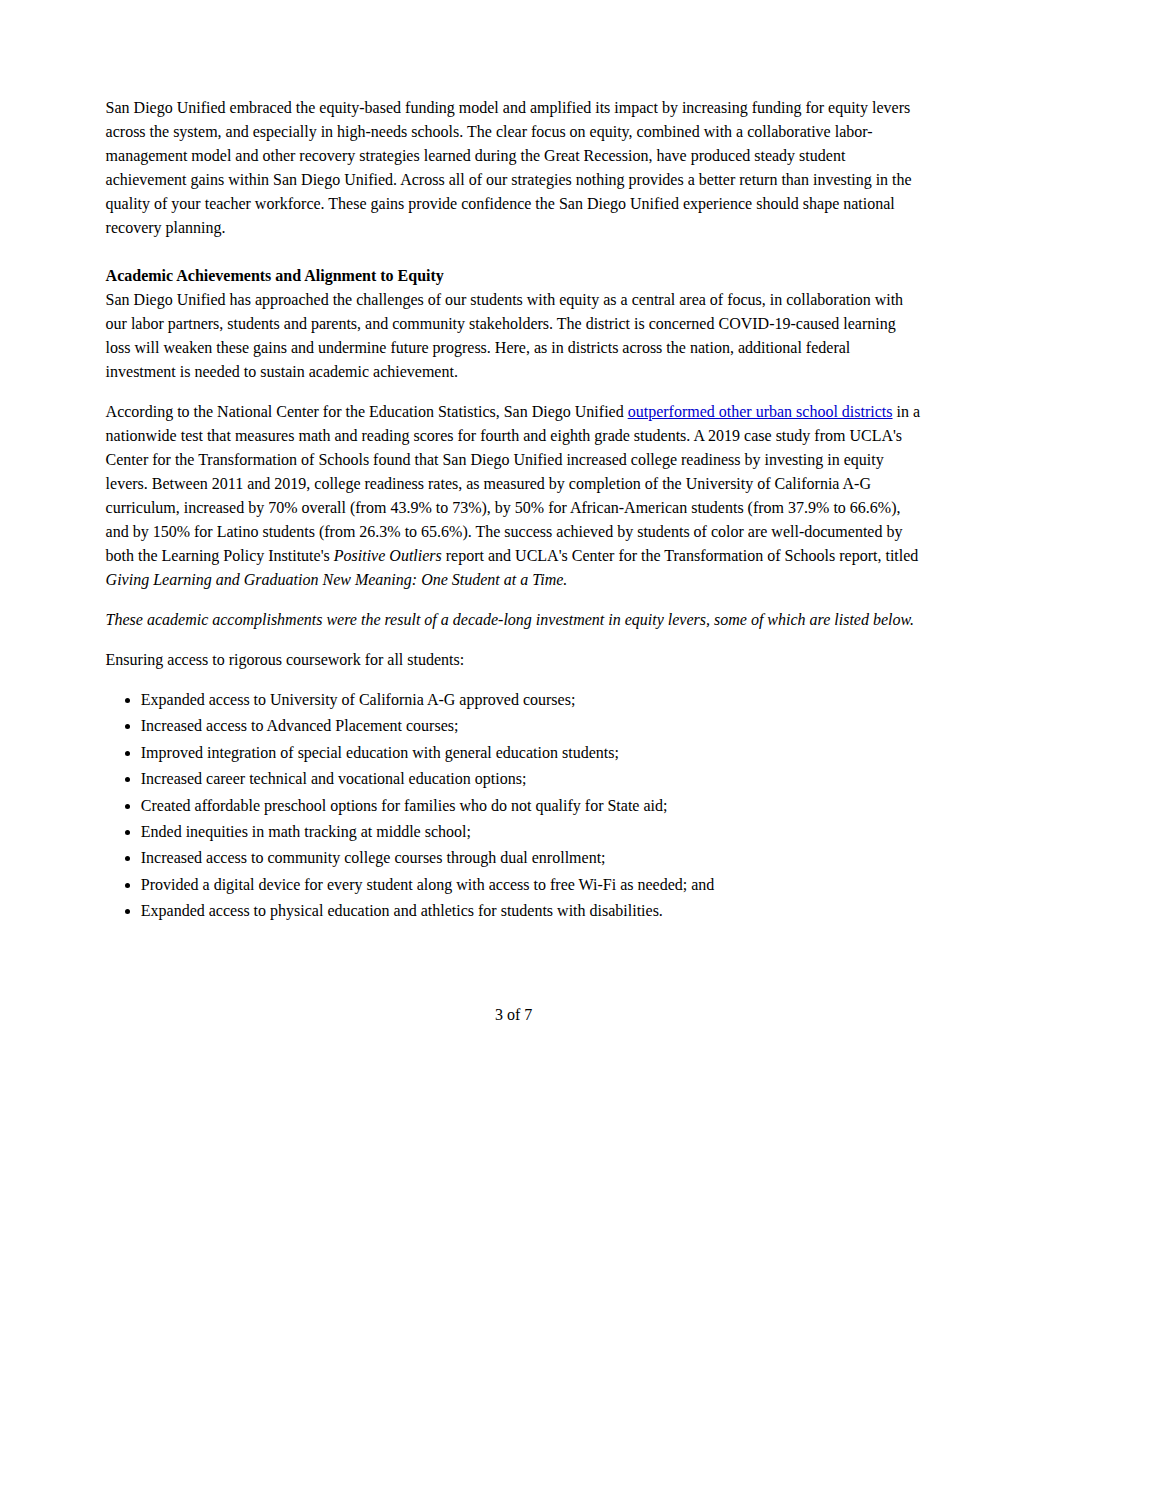San Diego Unified embraced the equity-based funding model and amplified its impact by increasing funding for equity levers across the system, and especially in high-needs schools. The clear focus on equity, combined with a collaborative labor-management model and other recovery strategies learned during the Great Recession, have produced steady student achievement gains within San Diego Unified. Across all of our strategies nothing provides a better return than investing in the quality of your teacher workforce. These gains provide confidence the San Diego Unified experience should shape national recovery planning.
Academic Achievements and Alignment to Equity
San Diego Unified has approached the challenges of our students with equity as a central area of focus, in collaboration with our labor partners, students and parents, and community stakeholders. The district is concerned COVID-19-caused learning loss will weaken these gains and undermine future progress. Here, as in districts across the nation, additional federal investment is needed to sustain academic achievement.
According to the National Center for the Education Statistics, San Diego Unified outperformed other urban school districts in a nationwide test that measures math and reading scores for fourth and eighth grade students. A 2019 case study from UCLA's Center for the Transformation of Schools found that San Diego Unified increased college readiness by investing in equity levers. Between 2011 and 2019, college readiness rates, as measured by completion of the University of California A-G curriculum, increased by 70% overall (from 43.9% to 73%), by 50% for African-American students (from 37.9% to 66.6%), and by 150% for Latino students (from 26.3% to 65.6%). The success achieved by students of color are well-documented by both the Learning Policy Institute's Positive Outliers report and UCLA's Center for the Transformation of Schools report, titled Giving Learning and Graduation New Meaning: One Student at a Time.
These academic accomplishments were the result of a decade-long investment in equity levers, some of which are listed below.
Ensuring access to rigorous coursework for all students:
Expanded access to University of California A-G approved courses;
Increased access to Advanced Placement courses;
Improved integration of special education with general education students;
Increased career technical and vocational education options;
Created affordable preschool options for families who do not qualify for State aid;
Ended inequities in math tracking at middle school;
Increased access to community college courses through dual enrollment;
Provided a digital device for every student along with access to free Wi-Fi as needed; and
Expanded access to physical education and athletics for students with disabilities.
3 of 7